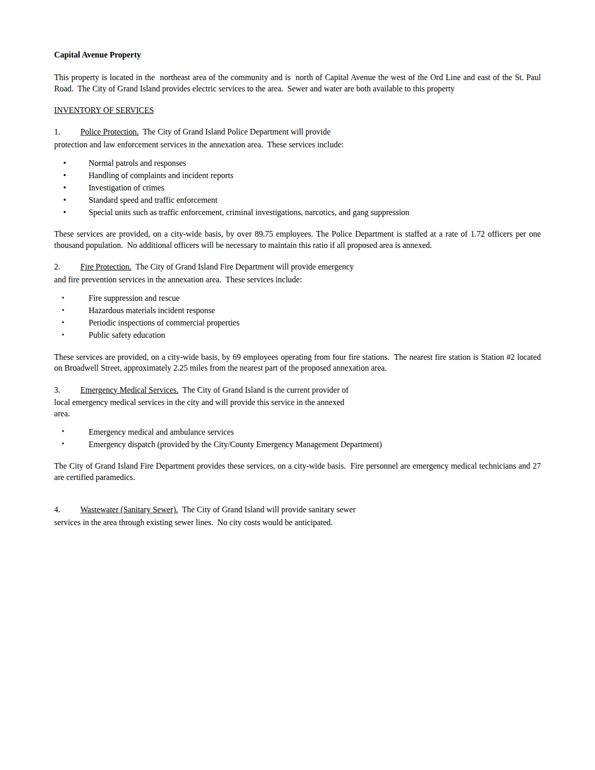Capital Avenue Property
This property is located in the northeast area of the community and is north of Capital Avenue the west of the Ord Line and east of the St. Paul Road. The City of Grand Island provides electric services to the area. Sewer and water are both available to this property
INVENTORY OF SERVICES
1. Police Protection. The City of Grand Island Police Department will provide
protection and law enforcement services in the annexation area. These services include:
Normal patrols and responses
Handling of complaints and incident reports
Investigation of crimes
Standard speed and traffic enforcement
Special units such as traffic enforcement, criminal investigations, narcotics, and gang suppression
These services are provided, on a city-wide basis, by over 89.75 employees. The Police Department is staffed at a rate of 1.72 officers per one thousand population. No additional officers will be necessary to maintain this ratio if all proposed area is annexed.
2. Fire Protection. The City of Grand Island Fire Department will provide emergency
and fire prevention services in the annexation area. These services include:
Fire suppression and rescue
Hazardous materials incident response
Periodic inspections of commercial properties
Public safety education
These services are provided, on a city-wide basis, by 69 employees operating from four fire stations. The nearest fire station is Station #2 located on Broadwell Street, approximately 2.25 miles from the nearest part of the proposed annexation area.
3. Emergency Medical Services. The City of Grand Island is the current provider of
local emergency medical services in the city and will provide this service in the annexed
area.
Emergency medical and ambulance services
Emergency dispatch (provided by the City/County Emergency Management Department)
The City of Grand Island Fire Department provides these services, on a city-wide basis. Fire personnel are emergency medical technicians and 27 are certified paramedics.
4. Wastewater (Sanitary Sewer). The City of Grand Island will provide sanitary sewer
services in the area through existing sewer lines. No city costs would be anticipated.